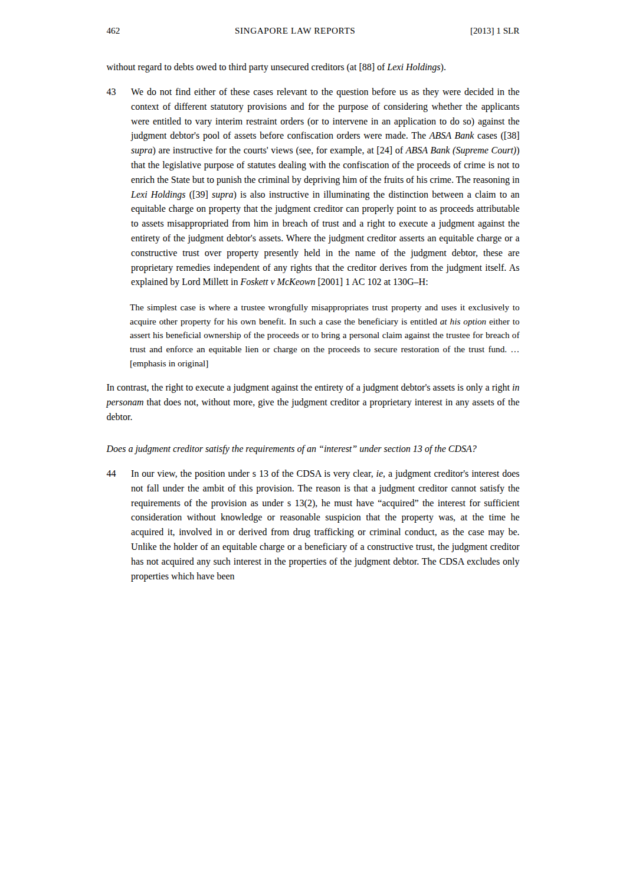462 SINGAPORE LAW REPORTS [2013] 1 SLR
without regard to debts owed to third party unsecured creditors (at [88] of Lexi Holdings).
43 We do not find either of these cases relevant to the question before us as they were decided in the context of different statutory provisions and for the purpose of considering whether the applicants were entitled to vary interim restraint orders (or to intervene in an application to do so) against the judgment debtor's pool of assets before confiscation orders were made. The ABSA Bank cases ([38] supra) are instructive for the courts' views (see, for example, at [24] of ABSA Bank (Supreme Court)) that the legislative purpose of statutes dealing with the confiscation of the proceeds of crime is not to enrich the State but to punish the criminal by depriving him of the fruits of his crime. The reasoning in Lexi Holdings ([39] supra) is also instructive in illuminating the distinction between a claim to an equitable charge on property that the judgment creditor can properly point to as proceeds attributable to assets misappropriated from him in breach of trust and a right to execute a judgment against the entirety of the judgment debtor's assets. Where the judgment creditor asserts an equitable charge or a constructive trust over property presently held in the name of the judgment debtor, these are proprietary remedies independent of any rights that the creditor derives from the judgment itself. As explained by Lord Millett in Foskett v McKeown [2001] 1 AC 102 at 130G–H:
The simplest case is where a trustee wrongfully misappropriates trust property and uses it exclusively to acquire other property for his own benefit. In such a case the beneficiary is entitled at his option either to assert his beneficial ownership of the proceeds or to bring a personal claim against the trustee for breach of trust and enforce an equitable lien or charge on the proceeds to secure restoration of the trust fund. … [emphasis in original]
In contrast, the right to execute a judgment against the entirety of a judgment debtor's assets is only a right in personam that does not, without more, give the judgment creditor a proprietary interest in any assets of the debtor.
Does a judgment creditor satisfy the requirements of an “interest” under section 13 of the CDSA?
44 In our view, the position under s 13 of the CDSA is very clear, ie, a judgment creditor's interest does not fall under the ambit of this provision. The reason is that a judgment creditor cannot satisfy the requirements of the provision as under s 13(2), he must have “acquired” the interest for sufficient consideration without knowledge or reasonable suspicion that the property was, at the time he acquired it, involved in or derived from drug trafficking or criminal conduct, as the case may be. Unlike the holder of an equitable charge or a beneficiary of a constructive trust, the judgment creditor has not acquired any such interest in the properties of the judgment debtor. The CDSA excludes only properties which have been